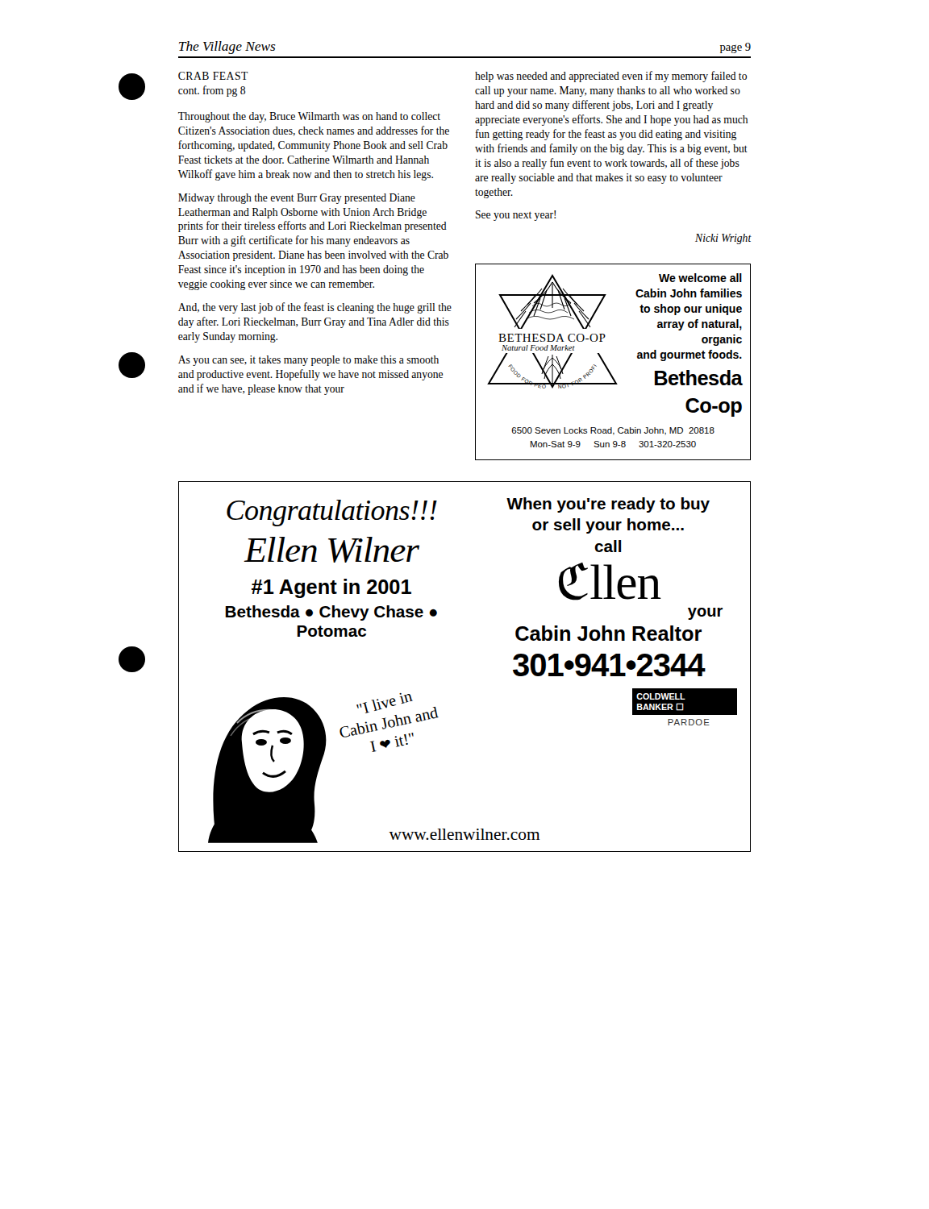The Village News
page 9
CRAB FEAST
cont. from pg 8
Throughout the day, Bruce Wilmarth was on hand to collect Citizen's Association dues, check names and addresses for the forthcoming, updated, Community Phone Book and sell Crab Feast tickets at the door. Catherine Wilmarth and Hannah Wilkoff gave him a break now and then to stretch his legs.
Midway through the event Burr Gray presented Diane Leatherman and Ralph Osborne with Union Arch Bridge prints for their tireless efforts and Lori Rieckelman presented Burr with a gift certificate for his many endeavors as Association president. Diane has been involved with the Crab Feast since it's inception in 1970 and has been doing the veggie cooking ever since we can remember.
And, the very last job of the feast is cleaning the huge grill the day after. Lori Rieckelman, Burr Gray and Tina Adler did this early Sunday morning.
As you can see, it takes many people to make this a smooth and productive event. Hopefully we have not missed anyone and if we have, please know that your
help was needed and appreciated even if my memory failed to call up your name. Many, many thanks to all who worked so hard and did so many different jobs, Lori and I greatly appreciate everyone's efforts. She and I hope you had as much fun getting ready for the feast as you did eating and visiting with friends and family on the big day. This is a big event, but it is also a really fun event to work towards, all of these jobs are really sociable and that makes it so easy to volunteer together.
See you next year!
Nicki Wright
BETHESDA CO-OP Natural Food Market FOOD FOR PEOPLE NOT FOR PROFIT
We welcome all
Cabin John families
to shop our unique
array of natural, organic
and gourmet foods.
Bethesda Co-op
6500 Seven Locks Road, Cabin John, MD 20818
Mon-Sat 9-9 Sun 9-8 301-320-2530
Congratulations!!!
Ellen Wilner
#1 Agent in 2001
Bethesda ● Chevy Chase ● Potomac
"I live in Cabin John and I ❤ it!"
When you're ready to buy
or sell your home...
call
ℭllen
your
Cabin John Realtor
301•941•2344
COLDWELL
BANKER ☐
PARDOE
www.ellenwilner.com